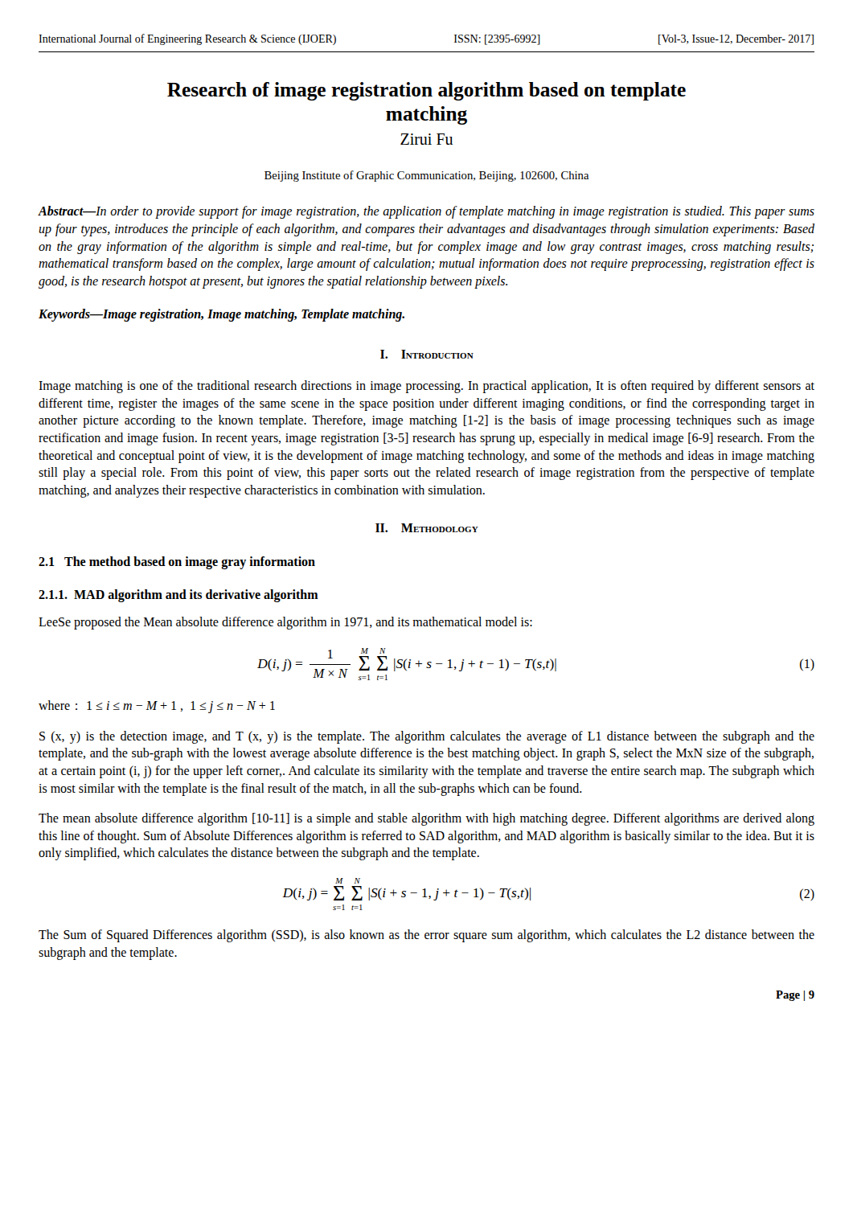International Journal of Engineering Research & Science (IJOER) ISSN: [2395-6992] [Vol-3, Issue-12, December- 2017]
Research of image registration algorithm based on template
matching
Zirui Fu
Beijing Institute of Graphic Communication, Beijing, 102600, China
Abstract—In order to provide support for image registration, the application of template matching in image registration is studied. This paper sums up four types, introduces the principle of each algorithm, and compares their advantages and disadvantages through simulation experiments: Based on the gray information of the algorithm is simple and real-time, but for complex image and low gray contrast images, cross matching results; mathematical transform based on the complex, large amount of calculation; mutual information does not require preprocessing, registration effect is good, is the research hotspot at present, but ignores the spatial relationship between pixels.
Keywords—Image registration, Image matching, Template matching.
I. Introduction
Image matching is one of the traditional research directions in image processing. In practical application, It is often required by different sensors at different time, register the images of the same scene in the space position under different imaging conditions, or find the corresponding target in another picture according to the known template. Therefore, image matching [1-2] is the basis of image processing techniques such as image rectification and image fusion. In recent years, image registration [3-5] research has sprung up, especially in medical image [6-9] research. From the theoretical and conceptual point of view, it is the development of image matching technology, and some of the methods and ideas in image matching still play a special role. From this point of view, this paper sorts out the related research of image registration from the perspective of template matching, and analyzes their respective characteristics in combination with simulation.
II. Methodology
2.1 The method based on image gray information
2.1.1. MAD algorithm and its derivative algorithm
LeeSe proposed the Mean absolute difference algorithm in 1971, and its mathematical model is:
D(i, j) = 1 M × N MΣs=1 NΣt=1 |S(i + s − 1, j + t − 1) − T(s,t)|
(1)
where： 1 ≤ i ≤ m − M + 1 , 1 ≤ j ≤ n − N + 1
S (x, y) is the detection image, and T (x, y) is the template. The algorithm calculates the average of L1 distance between the subgraph and the template, and the sub-graph with the lowest average absolute difference is the best matching object. In graph S, select the MxN size of the subgraph, at a certain point (i, j) for the upper left corner,. And calculate its similarity with the template and traverse the entire search map. The subgraph which is most similar with the template is the final result of the match, in all the sub-graphs which can be found.
The mean absolute difference algorithm [10-11] is a simple and stable algorithm with high matching degree. Different algorithms are derived along this line of thought. Sum of Absolute Differences algorithm is referred to SAD algorithm, and MAD algorithm is basically similar to the idea. But it is only simplified, which calculates the distance between the subgraph and the template.
D(i, j) = MΣs=1 NΣt=1 |S(i + s − 1, j + t − 1) − T(s,t)|
(2)
The Sum of Squared Differences algorithm (SSD), is also known as the error square sum algorithm, which calculates the L2 distance between the subgraph and the template.
Page | 9